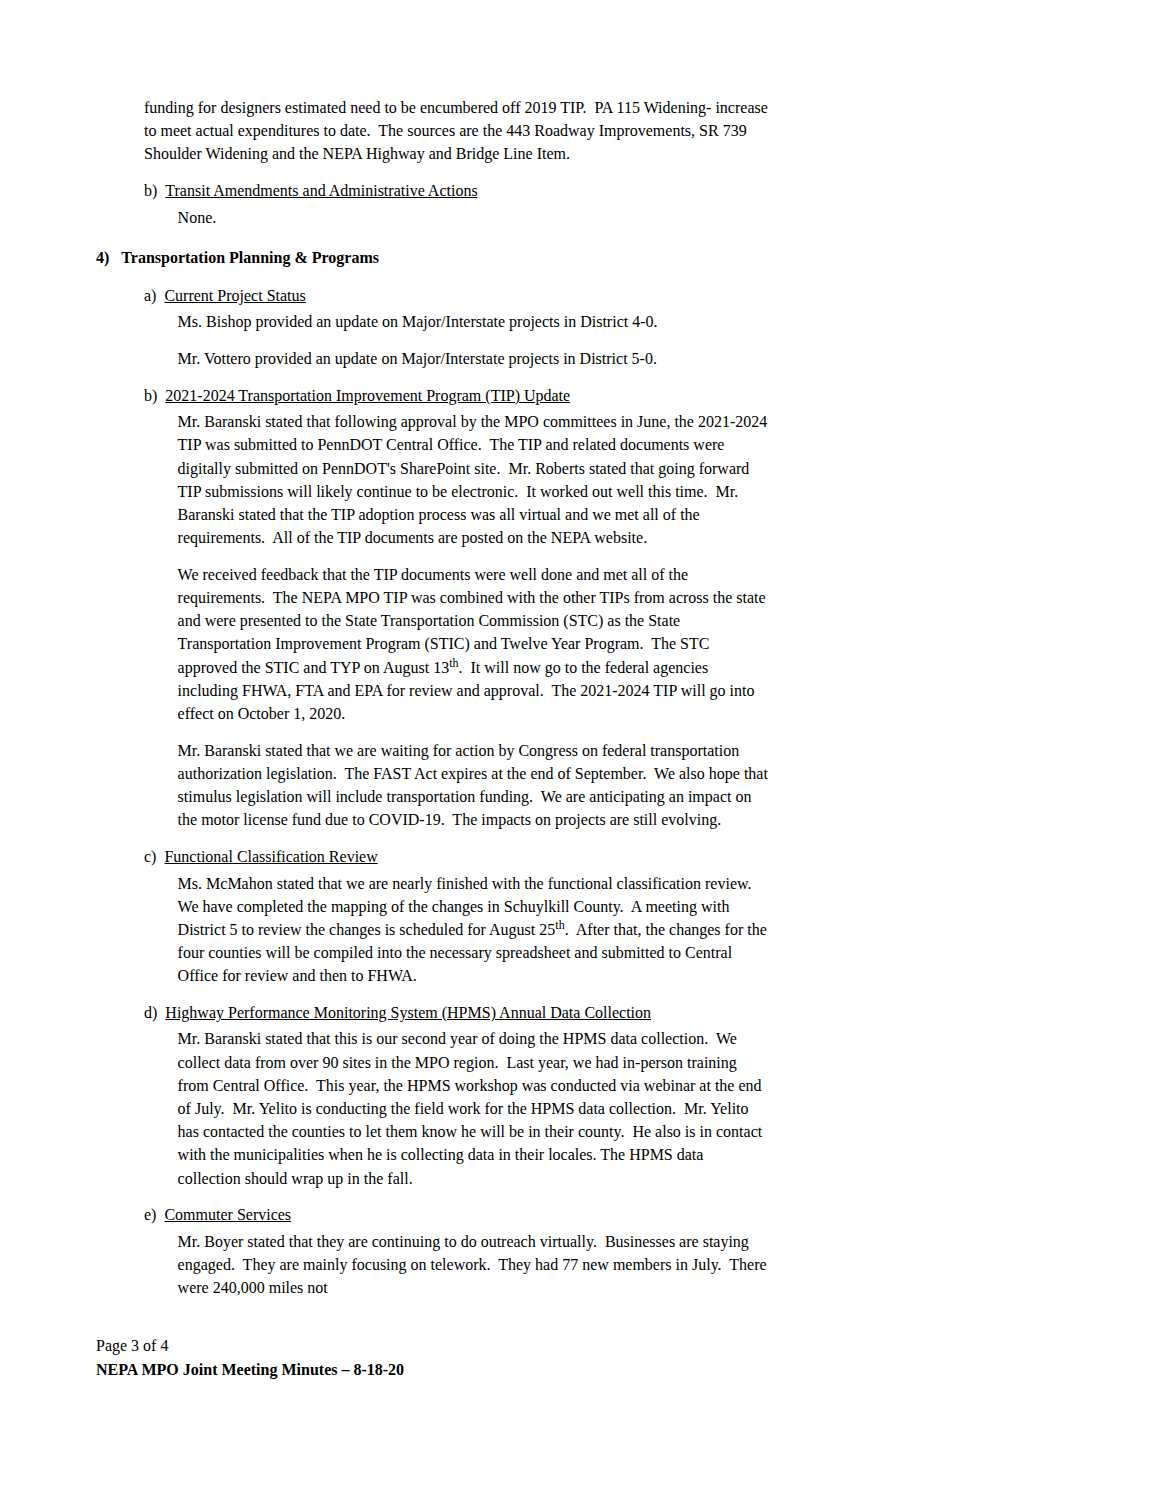funding for designers estimated need to be encumbered off 2019 TIP. PA 115 Widening- increase to meet actual expenditures to date. The sources are the 443 Roadway Improvements, SR 739 Shoulder Widening and the NEPA Highway and Bridge Line Item.
b) Transit Amendments and Administrative Actions
None.
4) Transportation Planning & Programs
a) Current Project Status
Ms. Bishop provided an update on Major/Interstate projects in District 4-0.
Mr. Vottero provided an update on Major/Interstate projects in District 5-0.
b) 2021-2024 Transportation Improvement Program (TIP) Update
Mr. Baranski stated that following approval by the MPO committees in June, the 2021-2024 TIP was submitted to PennDOT Central Office. The TIP and related documents were digitally submitted on PennDOT's SharePoint site. Mr. Roberts stated that going forward TIP submissions will likely continue to be electronic. It worked out well this time. Mr. Baranski stated that the TIP adoption process was all virtual and we met all of the requirements. All of the TIP documents are posted on the NEPA website.
We received feedback that the TIP documents were well done and met all of the requirements. The NEPA MPO TIP was combined with the other TIPs from across the state and were presented to the State Transportation Commission (STC) as the State Transportation Improvement Program (STIC) and Twelve Year Program. The STC approved the STIC and TYP on August 13th. It will now go to the federal agencies including FHWA, FTA and EPA for review and approval. The 2021-2024 TIP will go into effect on October 1, 2020.
Mr. Baranski stated that we are waiting for action by Congress on federal transportation authorization legislation. The FAST Act expires at the end of September. We also hope that stimulus legislation will include transportation funding. We are anticipating an impact on the motor license fund due to COVID-19. The impacts on projects are still evolving.
c) Functional Classification Review
Ms. McMahon stated that we are nearly finished with the functional classification review. We have completed the mapping of the changes in Schuylkill County. A meeting with District 5 to review the changes is scheduled for August 25th. After that, the changes for the four counties will be compiled into the necessary spreadsheet and submitted to Central Office for review and then to FHWA.
d) Highway Performance Monitoring System (HPMS) Annual Data Collection
Mr. Baranski stated that this is our second year of doing the HPMS data collection. We collect data from over 90 sites in the MPO region. Last year, we had in-person training from Central Office. This year, the HPMS workshop was conducted via webinar at the end of July. Mr. Yelito is conducting the field work for the HPMS data collection. Mr. Yelito has contacted the counties to let them know he will be in their county. He also is in contact with the municipalities when he is collecting data in their locales. The HPMS data collection should wrap up in the fall.
e) Commuter Services
Mr. Boyer stated that they are continuing to do outreach virtually. Businesses are staying engaged. They are mainly focusing on telework. They had 77 new members in July. There were 240,000 miles not
Page 3 of 4
NEPA MPO Joint Meeting Minutes – 8-18-20